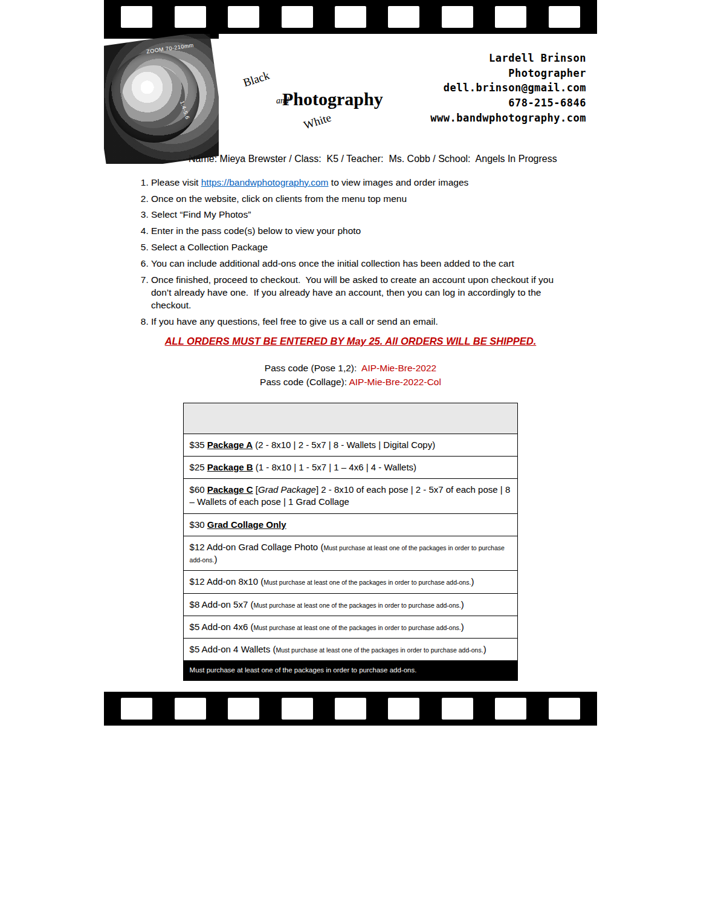ZOOM 70-210mm
1:4-5.6
Black and White Photography
Lardell Brinson
Photographer
dell.brinson@gmail.com
678-215-6846
www.bandwphotography.com
Name: Mieya Brewster / Class: K5 / Teacher: Ms. Cobb / School: Angels In Progress
Please visit https://bandwphotography.com to view images and order images
Once on the website, click on clients from the menu top menu
Select “Find My Photos”
Enter in the pass code(s) below to view your photo
Select a Collection Package
You can include additional add-ons once the initial collection has been added to the cart
Once finished, proceed to checkout. You will be asked to create an account upon checkout if you don’t already have one. If you already have an account, then you can log in accordingly to the checkout.
If you have any questions, feel free to give us a call or send an email.
ALL ORDERS MUST BE ENTERED BY May 25. All ORDERS WILL BE SHIPPED.
Pass code (Pose 1,2): AIP-Mie-Bre-2022
Pass code (Collage): AIP-Mie-Bre-2022-Col
| $35 Package A (2 - 8x10 / 2 - 5x7 / 8 - Wallets / Digital Copy) |
| $25 Package B (1 - 8x10 / 1 - 5x7 / 1 – 4x6 / 4 - Wallets) |
| $60 Package C [ Grad Package ] 2 - 8x10 of each pose / 2 - 5x7 of each pose / 8 – Wallets of each pose / 1 Grad Collage |
| $30 Grad Collage Only |
| $12 Add-on Grad Collage Photo ( Must purchase at least one of the packages in order to purchase add-ons. ) |
| $12 Add-on 8x10 ( Must purchase at least one of the packages in order to purchase add-ons. ) |
| $8 Add-on 5x7 ( Must purchase at least one of the packages in order to purchase add-ons. ) |
| $5 Add-on 4x6 ( Must purchase at least one of the packages in order to purchase add-ons. ) |
| $5 Add-on 4 Wallets ( Must purchase at least one of the packages in order to purchase add-ons. ) |
| Must purchase at least one of the packages in order to purchase add-ons. |